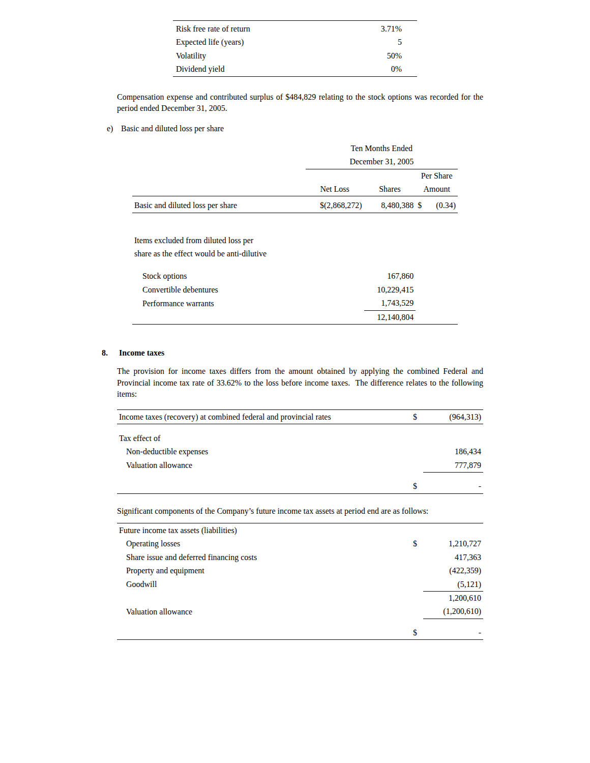| Risk free rate of return | 3.71% |
| Expected life (years) | 5 |
| Volatility | 50% |
| Dividend yield | 0% |
Compensation expense and contributed surplus of $484,829 relating to the stock options was recorded for the period ended December 31, 2005.
e) Basic and diluted loss per share
| | Ten Months Ended |
| | December 31, 2005 |
| | | | Per Share |
| | Net Loss | Shares | Amount |
| Basic and diluted loss per share | $(2,868,272) | 8,480,388 | $ | (0.34) |
| Items excluded from diluted loss per | |
| share as the effect would be anti-dilutive | |
| Stock options | | 167,860 | |
| Convertible debentures | | 10,229,415 | |
| Performance warrants | | 1,743,529 | |
| | | 12,140,804 | |
8. Income taxes
The provision for income taxes differs from the amount obtained by applying the combined Federal and Provincial income tax rate of 33.62% to the loss before income taxes. The difference relates to the following items:
| Income taxes (recovery) at combined federal and provincial rates | $ | (964,313) |
| Tax effect of | | |
| Non-deductible expenses | | 186,434 |
| Valuation allowance | | 777,879 |
| | $ | - |
Significant components of the Company’s future income tax assets at period end are as follows:
| Future income tax assets (liabilities) | | |
| Operating losses | $ | 1,210,727 |
| Share issue and deferred financing costs | | 417,363 |
| Property and equipment | | (422,359) |
| Goodwill | | (5,121) |
| | | 1,200,610 |
| Valuation allowance | | (1,200,610) |
| | $ | - |